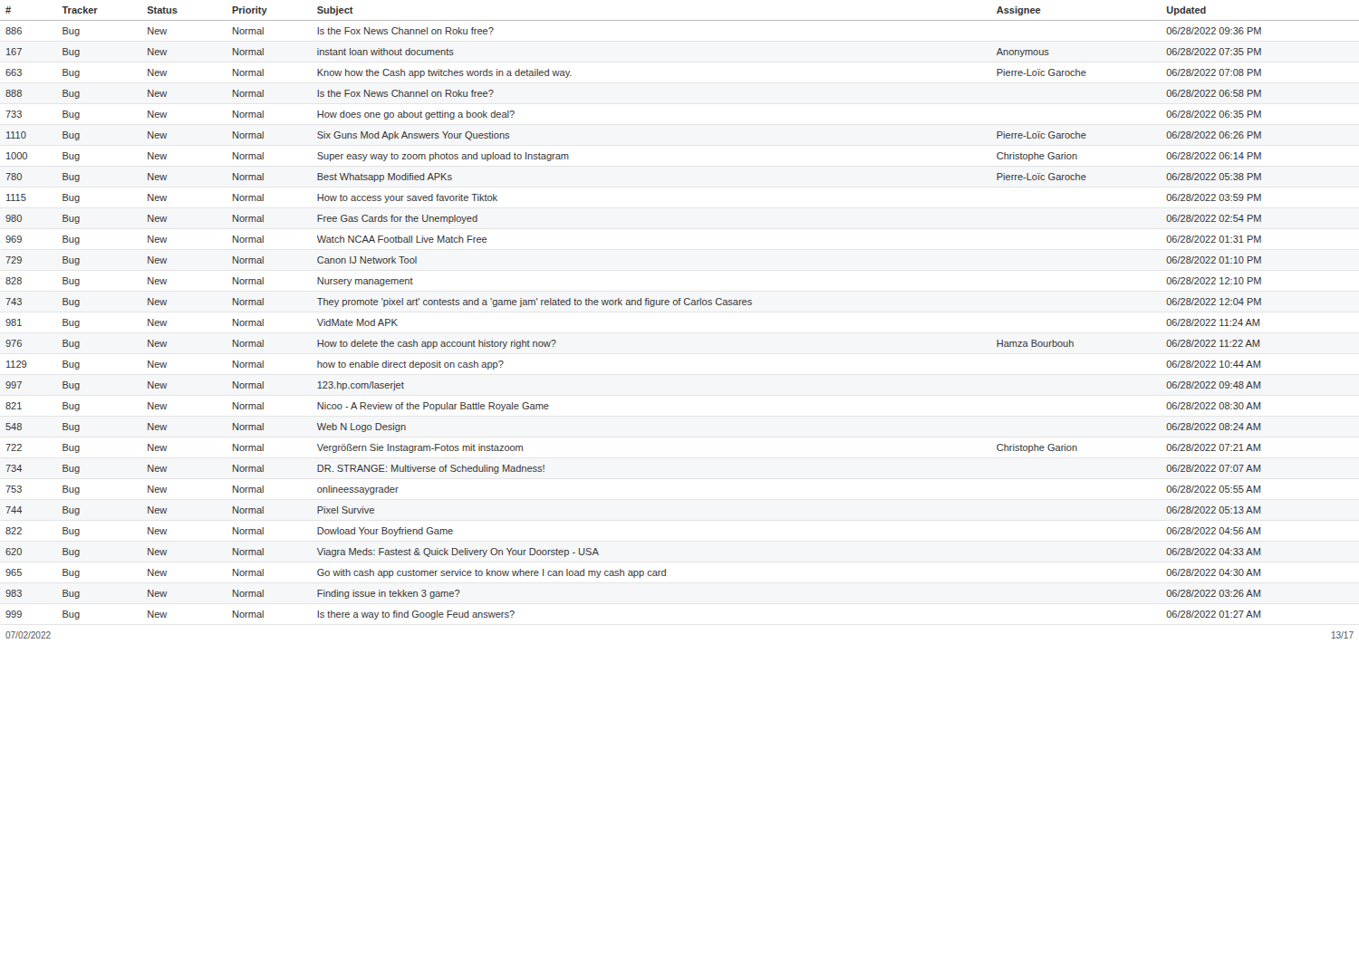| # | Tracker | Status | Priority | Subject | Assignee | Updated |
| --- | --- | --- | --- | --- | --- | --- |
| 886 | Bug | New | Normal | Is the Fox News Channel on Roku free? | | 06/28/2022 09:36 PM |
| 167 | Bug | New | Normal | instant loan without documents | Anonymous | 06/28/2022 07:35 PM |
| 663 | Bug | New | Normal | Know how the Cash app twitches words in a detailed way. | Pierre-Loïc Garoche | 06/28/2022 07:08 PM |
| 888 | Bug | New | Normal | Is the Fox News Channel on Roku free? | | 06/28/2022 06:58 PM |
| 733 | Bug | New | Normal | How does one go about getting a book deal? | | 06/28/2022 06:35 PM |
| 1110 | Bug | New | Normal | Six Guns Mod Apk Answers Your Questions | Pierre-Loïc Garoche | 06/28/2022 06:26 PM |
| 1000 | Bug | New | Normal | Super easy way to zoom photos and upload to Instagram | Christophe Garion | 06/28/2022 06:14 PM |
| 780 | Bug | New | Normal | Best Whatsapp Modified APKs | Pierre-Loïc Garoche | 06/28/2022 05:38 PM |
| 1115 | Bug | New | Normal | How to access your saved favorite Tiktok | | 06/28/2022 03:59 PM |
| 980 | Bug | New | Normal | Free Gas Cards for the Unemployed | | 06/28/2022 02:54 PM |
| 969 | Bug | New | Normal | Watch NCAA Football Live Match Free | | 06/28/2022 01:31 PM |
| 729 | Bug | New | Normal | Canon IJ Network Tool | | 06/28/2022 01:10 PM |
| 828 | Bug | New | Normal | Nursery management | | 06/28/2022 12:10 PM |
| 743 | Bug | New | Normal | They promote 'pixel art' contests and a 'game jam' related to the work and figure of Carlos Casares | | 06/28/2022 12:04 PM |
| 981 | Bug | New | Normal | VidMate Mod APK | | 06/28/2022 11:24 AM |
| 976 | Bug | New | Normal | How to delete the cash app account history right now? | Hamza Bourbouh | 06/28/2022 11:22 AM |
| 1129 | Bug | New | Normal | how to enable direct deposit on cash app? | | 06/28/2022 10:44 AM |
| 997 | Bug | New | Normal | 123.hp.com/laserjet | | 06/28/2022 09:48 AM |
| 821 | Bug | New | Normal | Nicoo - A Review of the Popular Battle Royale Game | | 06/28/2022 08:30 AM |
| 548 | Bug | New | Normal | Web N Logo Design | | 06/28/2022 08:24 AM |
| 722 | Bug | New | Normal | Vergrößern Sie Instagram-Fotos mit instazoom | Christophe Garion | 06/28/2022 07:21 AM |
| 734 | Bug | New | Normal | DR. STRANGE: Multiverse of Scheduling Madness! | | 06/28/2022 07:07 AM |
| 753 | Bug | New | Normal | onlineessaygrader | | 06/28/2022 05:55 AM |
| 744 | Bug | New | Normal | Pixel Survive | | 06/28/2022 05:13 AM |
| 822 | Bug | New | Normal | Dowload Your Boyfriend Game | | 06/28/2022 04:56 AM |
| 620 | Bug | New | Normal | Viagra Meds: Fastest & Quick Delivery On Your Doorstep - USA | | 06/28/2022 04:33 AM |
| 965 | Bug | New | Normal | Go with cash app customer service to know where I can load my cash app card | | 06/28/2022 04:30 AM |
| 983 | Bug | New | Normal | Finding issue in tekken 3 game? | | 06/28/2022 03:26 AM |
| 999 | Bug | New | Normal | Is there a way to find Google Feud answers? | | 06/28/2022 01:27 AM |
| 07/02/2022 | | 13/17 |